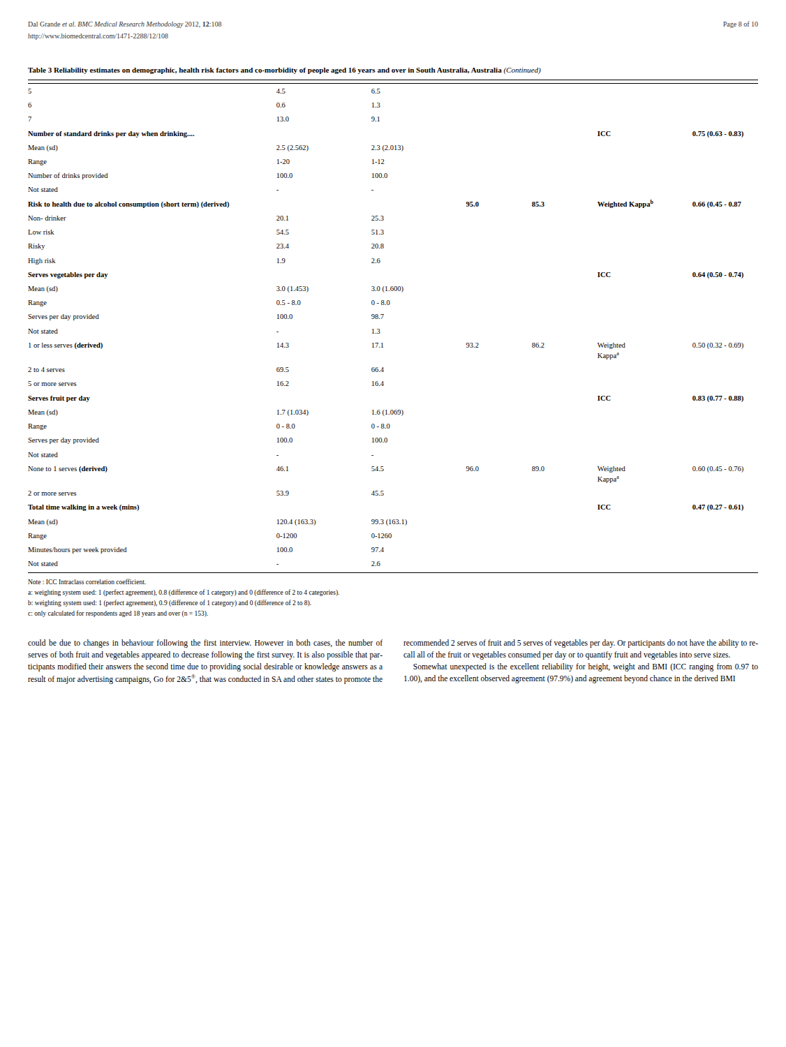Dal Grande et al. BMC Medical Research Methodology 2012, 12:108 http://www.biomedcentral.com/1471-2288/12/108
Page 8 of 10
Table 3 Reliability estimates on demographic, health risk factors and co-morbidity of people aged 16 years and over in South Australia, Australia (Continued)
| 5 | 4.5 | 6.5 | | | | |
| 6 | 0.6 | 1.3 | | | | |
| 7 | 13.0 | 9.1 | | | | |
| Number of standard drinks per day when drinking.... | | | | | ICC | 0.75 (0.63 - 0.83) |
| Mean (sd) | 2.5 (2.562) | 2.3 (2.013) | | | | |
| Range | 1-20 | 1-12 | | | | |
| Number of drinks provided | 100.0 | 100.0 | | | | |
| Not stated | - | - | | | | |
| Risk to health due to alcohol consumption (short term) (derived) | | | 95.0 | 85.3 | Weighted Kappa b | 0.66 (0.45 - 0.87 |
| Non- drinker | 20.1 | 25.3 | | | | |
| Low risk | 54.5 | 51.3 | | | | |
| Risky | 23.4 | 20.8 | | | | |
| High risk | 1.9 | 2.6 | | | | |
| Serves vegetables per day | | | | | ICC | 0.64 (0.50 - 0.74) |
| Mean (sd) | 3.0 (1.453) | 3.0 (1.600) | | | | |
| Range | 0.5 - 8.0 | 0 - 8.0 | | | | |
| Serves per day provided | 100.0 | 98.7 | | | | |
| Not stated | - | 1.3 | | | | |
| 1 or less serves (derived) | 14.3 | 17.1 | 93.2 | 86.2 | Weighted Kappa a | 0.50 (0.32 - 0.69) |
| 2 to 4 serves | 69.5 | 66.4 | | | | |
| 5 or more serves | 16.2 | 16.4 | | | | |
| Serves fruit per day | | | | | ICC | 0.83 (0.77 - 0.88) |
| Mean (sd) | 1.7 (1.034) | 1.6 (1.069) | | | | |
| Range | 0 - 8.0 | 0 - 8.0 | | | | |
| Serves per day provided | 100.0 | 100.0 | | | | |
| Not stated | - | - | | | | |
| None to 1 serves (derived) | 46.1 | 54.5 | 96.0 | 89.0 | Weighted Kappa a | 0.60 (0.45 - 0.76) |
| 2 or more serves | 53.9 | 45.5 | | | | |
| Total time walking in a week (mins) | | | | | ICC | 0.47 (0.27 - 0.61) |
| Mean (sd) | 120.4 (163.3) | 99.3 (163.1) | | | | |
| Range | 0-1200 | 0-1260 | | | | |
| Minutes/hours per week provided | 100.0 | 97.4 | | | | |
| Not stated | - | 2.6 | | | | |
Note : ICC Intraclass correlation coefficient.
a: weighting system used: 1 (perfect agreement), 0.8 (difference of 1 category) and 0 (difference of 2 to 4 categories).
b: weighting system used: 1 (perfect agreement), 0.9 (difference of 1 category) and 0 (difference of 2 to 8).
c: only calculated for respondents aged 18 years and over (n = 153).
could be due to changes in behaviour following the first interview. However in both cases, the number of serves of both fruit and vegetables appeared to decrease following the first survey. It is also possible that participants modified their answers the second time due to providing social desirable or knowledge answers as a result of major advertising campaigns, Go for 2&5®, that was conducted in SA and other states to promote the recommended 2 serves of fruit and 5 serves of vegetables per day. Or participants do not have the ability to recall all of the fruit or vegetables consumed per day or to quantify fruit and vegetables into serve sizes.
Somewhat unexpected is the excellent reliability for height, weight and BMI (ICC ranging from 0.97 to 1.00), and the excellent observed agreement (97.9%) and agreement beyond chance in the derived BMI